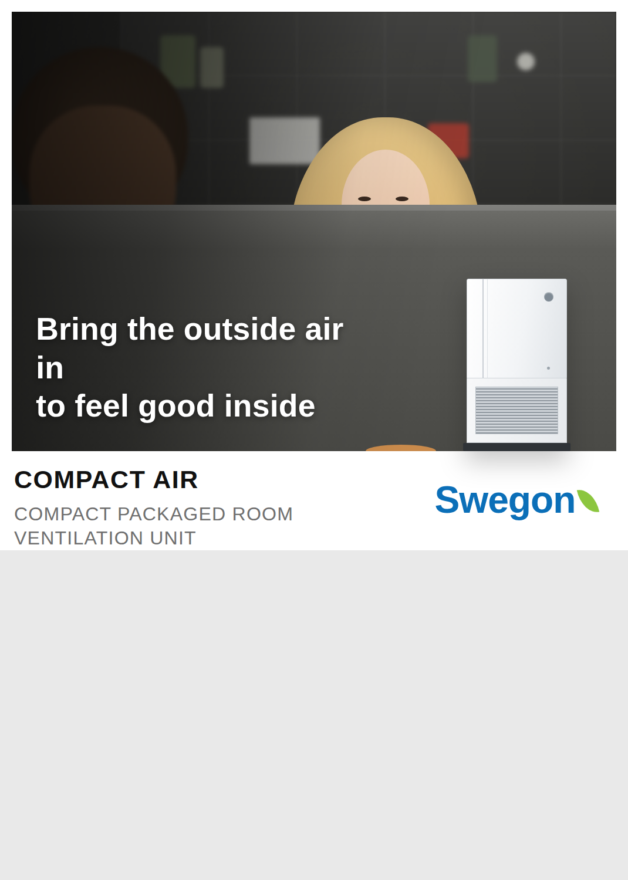Bring the outside air in
to feel good inside
Compact Air
Compact packaged room
ventilation unit
Floor-standing white ventilation unit with lower air grille
Swegon